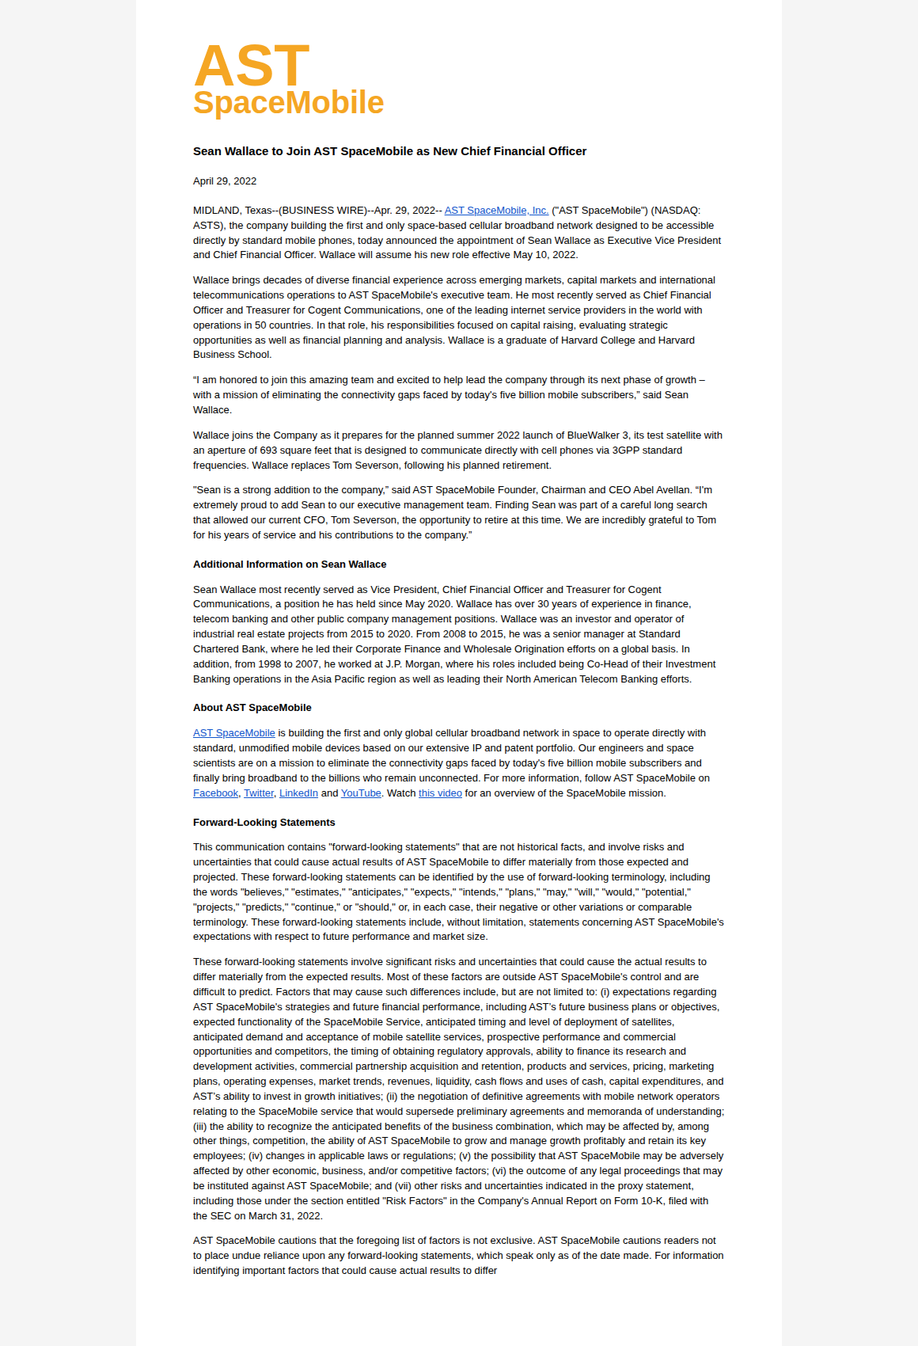AST SpaceMobile
Sean Wallace to Join AST SpaceMobile as New Chief Financial Officer
April 29, 2022
MIDLAND, Texas--(BUSINESS WIRE)--Apr. 29, 2022-- AST SpaceMobile, Inc. ("AST SpaceMobile") (NASDAQ: ASTS), the company building the first and only space-based cellular broadband network designed to be accessible directly by standard mobile phones, today announced the appointment of Sean Wallace as Executive Vice President and Chief Financial Officer. Wallace will assume his new role effective May 10, 2022.
Wallace brings decades of diverse financial experience across emerging markets, capital markets and international telecommunications operations to AST SpaceMobile's executive team. He most recently served as Chief Financial Officer and Treasurer for Cogent Communications, one of the leading internet service providers in the world with operations in 50 countries. In that role, his responsibilities focused on capital raising, evaluating strategic opportunities as well as financial planning and analysis. Wallace is a graduate of Harvard College and Harvard Business School.
“I am honored to join this amazing team and excited to help lead the company through its next phase of growth – with a mission of eliminating the connectivity gaps faced by today's five billion mobile subscribers,” said Sean Wallace.
Wallace joins the Company as it prepares for the planned summer 2022 launch of BlueWalker 3, its test satellite with an aperture of 693 square feet that is designed to communicate directly with cell phones via 3GPP standard frequencies. Wallace replaces Tom Severson, following his planned retirement.
"Sean is a strong addition to the company,” said AST SpaceMobile Founder, Chairman and CEO Abel Avellan. “I'm extremely proud to add Sean to our executive management team. Finding Sean was part of a careful long search that allowed our current CFO, Tom Severson, the opportunity to retire at this time. We are incredibly grateful to Tom for his years of service and his contributions to the company.”
Additional Information on Sean Wallace
Sean Wallace most recently served as Vice President, Chief Financial Officer and Treasurer for Cogent Communications, a position he has held since May 2020. Wallace has over 30 years of experience in finance, telecom banking and other public company management positions. Wallace was an investor and operator of industrial real estate projects from 2015 to 2020. From 2008 to 2015, he was a senior manager at Standard Chartered Bank, where he led their Corporate Finance and Wholesale Origination efforts on a global basis. In addition, from 1998 to 2007, he worked at J.P. Morgan, where his roles included being Co-Head of their Investment Banking operations in the Asia Pacific region as well as leading their North American Telecom Banking efforts.
About AST SpaceMobile
AST SpaceMobile is building the first and only global cellular broadband network in space to operate directly with standard, unmodified mobile devices based on our extensive IP and patent portfolio. Our engineers and space scientists are on a mission to eliminate the connectivity gaps faced by today's five billion mobile subscribers and finally bring broadband to the billions who remain unconnected. For more information, follow AST SpaceMobile on Facebook, Twitter, LinkedIn and YouTube. Watch this video for an overview of the SpaceMobile mission.
Forward-Looking Statements
This communication contains "forward-looking statements" that are not historical facts, and involve risks and uncertainties that could cause actual results of AST SpaceMobile to differ materially from those expected and projected. These forward-looking statements can be identified by the use of forward-looking terminology, including the words "believes," "estimates," "anticipates," "expects," "intends," "plans," "may," "will," "would," "potential," "projects," "predicts," "continue," or "should," or, in each case, their negative or other variations or comparable terminology. These forward-looking statements include, without limitation, statements concerning AST SpaceMobile's expectations with respect to future performance and market size.
These forward-looking statements involve significant risks and uncertainties that could cause the actual results to differ materially from the expected results. Most of these factors are outside AST SpaceMobile's control and are difficult to predict. Factors that may cause such differences include, but are not limited to: (i) expectations regarding AST SpaceMobile's strategies and future financial performance, including AST’s future business plans or objectives, expected functionality of the SpaceMobile Service, anticipated timing and level of deployment of satellites, anticipated demand and acceptance of mobile satellite services, prospective performance and commercial opportunities and competitors, the timing of obtaining regulatory approvals, ability to finance its research and development activities, commercial partnership acquisition and retention, products and services, pricing, marketing plans, operating expenses, market trends, revenues, liquidity, cash flows and uses of cash, capital expenditures, and AST’s ability to invest in growth initiatives; (ii) the negotiation of definitive agreements with mobile network operators relating to the SpaceMobile service that would supersede preliminary agreements and memoranda of understanding; (iii) the ability to recognize the anticipated benefits of the business combination, which may be affected by, among other things, competition, the ability of AST SpaceMobile to grow and manage growth profitably and retain its key employees; (iv) changes in applicable laws or regulations; (v) the possibility that AST SpaceMobile may be adversely affected by other economic, business, and/or competitive factors; (vi) the outcome of any legal proceedings that may be instituted against AST SpaceMobile; and (vii) other risks and uncertainties indicated in the proxy statement, including those under the section entitled "Risk Factors" in the Company's Annual Report on Form 10-K, filed with the SEC on March 31, 2022.
AST SpaceMobile cautions that the foregoing list of factors is not exclusive. AST SpaceMobile cautions readers not to place undue reliance upon any forward-looking statements, which speak only as of the date made. For information identifying important factors that could cause actual results to differ